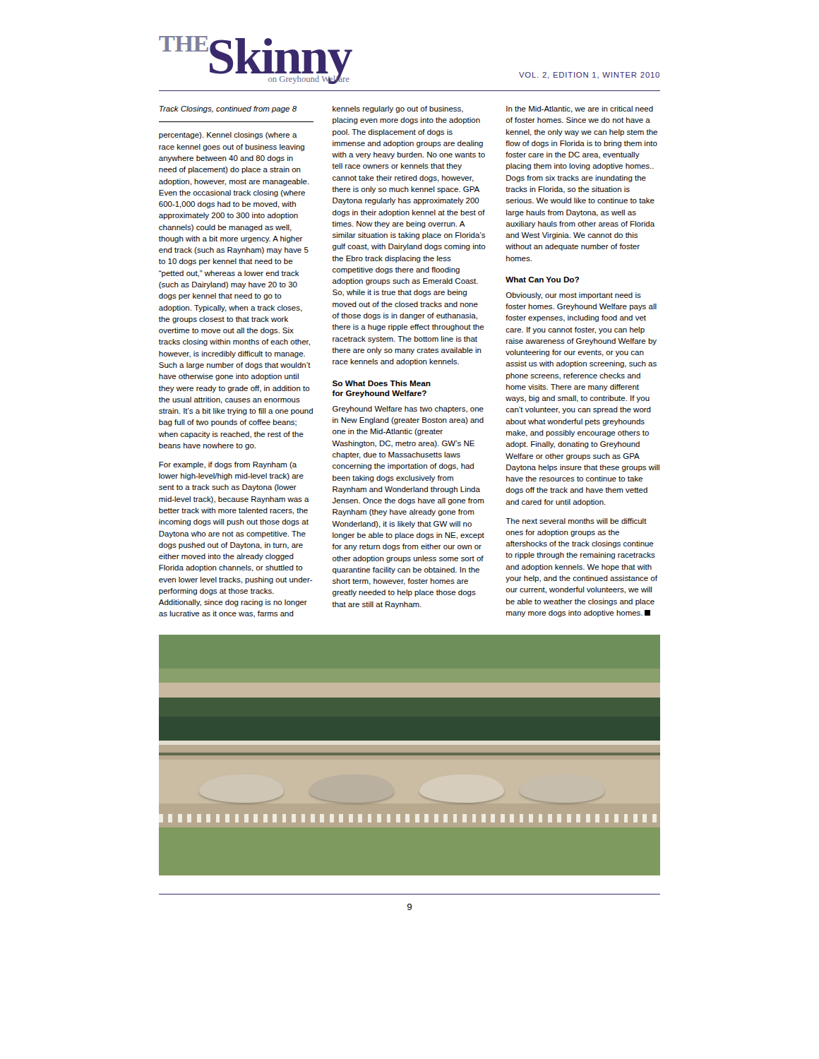THE Skinny on Greyhound Welfare
Vol. 2, Edition 1, Winter 2010
Track Closings, continued from page 8
percentage). Kennel closings (where a race kennel goes out of business leaving anywhere between 40 and 80 dogs in need of placement) do place a strain on adoption, however, most are manageable. Even the occasional track closing (where 600-1,000 dogs had to be moved, with approximately 200 to 300 into adoption channels) could be managed as well, though with a bit more urgency. A higher end track (such as Raynham) may have 5 to 10 dogs per kennel that need to be “petted out,” whereas a lower end track (such as Dairyland) may have 20 to 30 dogs per kennel that need to go to adoption. Typically, when a track closes, the groups closest to that track work overtime to move out all the dogs. Six tracks closing within months of each other, however, is incredibly difficult to manage. Such a large number of dogs that wouldn’t have otherwise gone into adoption until they were ready to grade off, in addition to the usual attrition, causes an enormous strain. It’s a bit like trying to fill a one pound bag full of two pounds of coffee beans; when capacity is reached, the rest of the beans have nowhere to go.
For example, if dogs from Raynham (a lower high-level/high mid-level track) are sent to a track such as Daytona (lower mid-level track), because Raynham was a better track with more talented racers, the incoming dogs will push out those dogs at Daytona who are not as competitive. The dogs pushed out of Daytona, in turn, are either moved into the already clogged Florida adoption channels, or shuttled to even lower level tracks, pushing out under-performing dogs at those tracks. Additionally, since dog racing is no longer as lucrative as it once was, farms and kennels regularly go out of business, placing even more dogs into the adoption pool. The displacement of dogs is immense and adoption groups are dealing with a very heavy burden. No one wants to tell race owners or kennels that they cannot take their retired dogs, however, there is only so much kennel space. GPA Daytona regularly has approximately 200 dogs in their adoption kennel at the best of times. Now they are being overrun. A similar situation is taking place on Florida’s gulf coast, with Dairyland dogs coming into the Ebro track displacing the less competitive dogs there and flooding adoption groups such as Emerald Coast. So, while it is true that dogs are being moved out of the closed tracks and none of those dogs is in danger of euthanasia, there is a huge ripple effect throughout the racetrack system. The bottom line is that there are only so many crates available in race kennels and adoption kennels.
So What Does This Mean
for Greyhound Welfare?
Greyhound Welfare has two chapters, one in New England (greater Boston area) and one in the Mid-Atlantic (greater Washington, DC, metro area). GW’s NE chapter, due to Massachusetts laws concerning the importation of dogs, had been taking dogs exclusively from Raynham and Wonderland through Linda Jensen. Once the dogs have all gone from Raynham (they have already gone from Wonderland), it is likely that GW will no longer be able to place dogs in NE, except for any return dogs from either our own or other adoption groups unless some sort of quarantine facility can be obtained. In the short term, however, foster homes are greatly needed to help place those dogs that are still at Raynham.
In the Mid-Atlantic, we are in critical need of foster homes. Since we do not have a kennel, the only way we can help stem the flow of dogs in Florida is to bring them into foster care in the DC area, eventually placing them into loving adoptive homes.. Dogs from six tracks are inundating the tracks in Florida, so the situation is serious. We would like to continue to take large hauls from Daytona, as well as auxiliary hauls from other areas of Florida and West Virginia. We cannot do this without an adequate number of foster homes.
What Can You Do?
Obviously, our most important need is foster homes. Greyhound Welfare pays all foster expenses, including food and vet care. If you cannot foster, you can help raise awareness of Greyhound Welfare by volunteering for our events, or you can assist us with adoption screening, such as phone screens, reference checks and home visits. There are many different ways, big and small, to contribute. If you can’t volunteer, you can spread the word about what wonderful pets greyhounds make, and possibly encourage others to adopt. Finally, donating to Greyhound Welfare or other groups such as GPA Daytona helps insure that these groups will have the resources to continue to take dogs off the track and have them vetted and cared for until adoption.
The next several months will be difficult ones for adoption groups as the aftershocks of the track closings continue to ripple through the remaining racetracks and adoption kennels. We hope that with your help, and the continued assistance of our current, wonderful volunteers, we will be able to weather the closings and place many more dogs into adoptive homes.
9